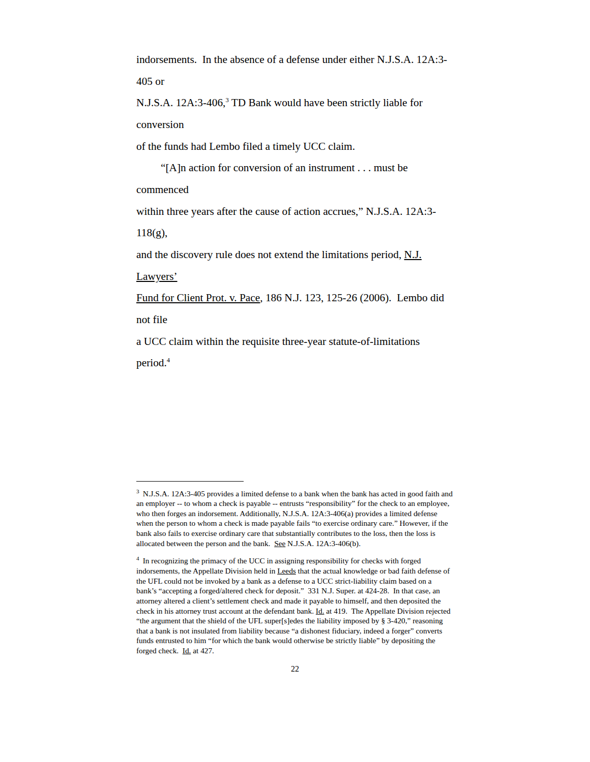indorsements. In the absence of a defense under either N.J.S.A. 12A:3-405 or
N.J.S.A. 12A:3-406,3 TD Bank would have been strictly liable for conversion
of the funds had Lembo filed a timely UCC claim.
“[A]n action for conversion of an instrument . . . must be commenced
within three years after the cause of action accrues,” N.J.S.A. 12A:3-118(g),
and the discovery rule does not extend the limitations period, N.J. Lawyers’
Fund for Client Prot. v. Pace, 186 N.J. 123, 125-26 (2006). Lembo did not file
a UCC claim within the requisite three-year statute-of-limitations period.4
3 N.J.S.A. 12A:3-405 provides a limited defense to a bank when the bank has acted in good faith and an employer -- to whom a check is payable -- entrusts “responsibility” for the check to an employee, who then forges an indorsement. Additionally, N.J.S.A. 12A:3-406(a) provides a limited defense when the person to whom a check is made payable fails “to exercise ordinary care.” However, if the bank also fails to exercise ordinary care that substantially contributes to the loss, then the loss is allocated between the person and the bank. See N.J.S.A. 12A:3-406(b).
4 In recognizing the primacy of the UCC in assigning responsibility for checks with forged indorsements, the Appellate Division held in Leeds that the actual knowledge or bad faith defense of the UFL could not be invoked by a bank as a defense to a UCC strict-liability claim based on a bank’s “accepting a forged/altered check for deposit.” 331 N.J. Super. at 424-28. In that case, an attorney altered a client’s settlement check and made it payable to himself, and then deposited the check in his attorney trust account at the defendant bank. Id. at 419. The Appellate Division rejected “the argument that the shield of the UFL super[s]edes the liability imposed by § 3-420,” reasoning that a bank is not insulated from liability because “a dishonest fiduciary, indeed a forger” converts funds entrusted to him “for which the bank would otherwise be strictly liable” by depositing the forged check. Id. at 427.
22